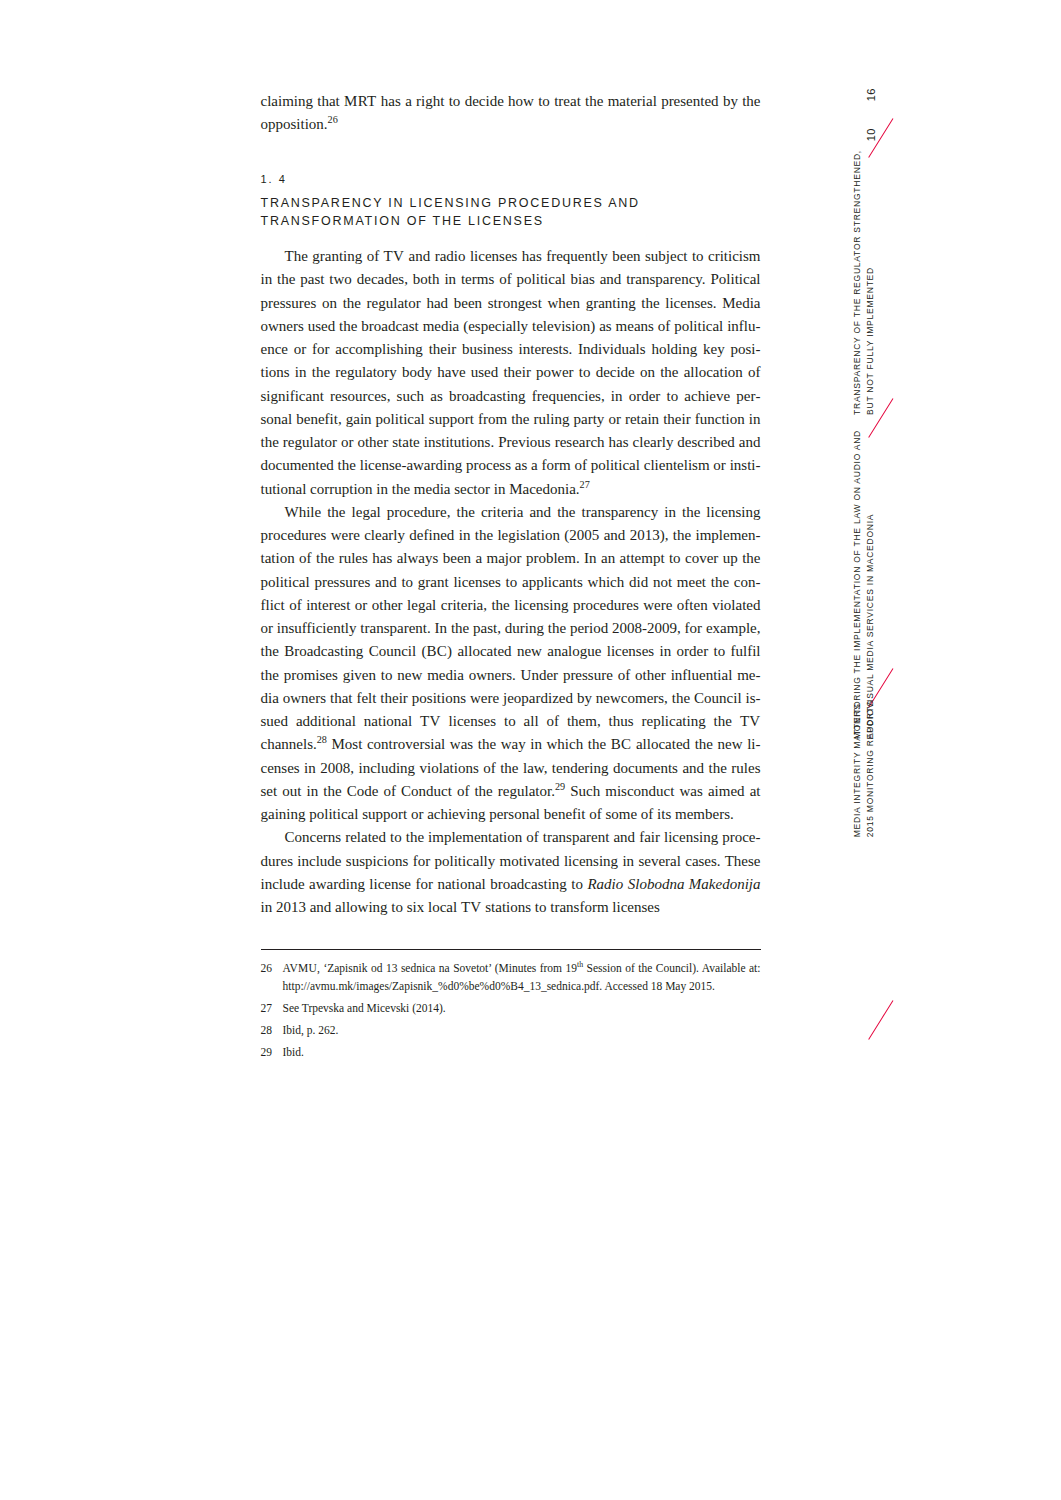16 10
TRANSPARENCY OF THE REGULATOR STRENGTHENED,
BUT NOT FULLY IMPLEMENTED
MONITORING THE IMPLEMENTATION OF THE LAW ON AUDIO AND
AUDIOVISUAL MEDIA SERVICES IN MACEDONIA
MEDIA INTEGRITY MATTERS
2015 MONITORING REPORTS
claiming that MRT has a right to decide how to treat the material presented by the opposition.26
1. 4
Transparency in licensing procedures and
transformation of the licenses
The granting of TV and radio licenses has frequently been subject to criticism in the past two decades, both in terms of political bias and transparency. Political pressures on the regulator had been strongest when granting the licenses. Media owners used the broadcast media (especially television) as means of political influence or for accomplishing their business interests. Individuals holding key positions in the regulatory body have used their power to decide on the allocation of significant resources, such as broadcasting frequencies, in order to achieve personal benefit, gain political support from the ruling party or retain their function in the regulator or other state institutions. Previous research has clearly described and documented the license-awarding process as a form of political clientelism or institutional corruption in the media sector in Macedonia.27
While the legal procedure, the criteria and the transparency in the licensing procedures were clearly defined in the legislation (2005 and 2013), the implementation of the rules has always been a major problem. In an attempt to cover up the political pressures and to grant licenses to applicants which did not meet the conflict of interest or other legal criteria, the licensing procedures were often violated or insufficiently transparent. In the past, during the period 2008-2009, for example, the Broadcasting Council (BC) allocated new analogue licenses in order to fulfil the promises given to new media owners. Under pressure of other influential media owners that felt their positions were jeopardized by newcomers, the Council issued additional national TV licenses to all of them, thus replicating the TV channels.28 Most controversial was the way in which the BC allocated the new licenses in 2008, including violations of the law, tendering documents and the rules set out in the Code of Conduct of the regulator.29 Such misconduct was aimed at gaining political support or achieving personal benefit of some of its members.
Concerns related to the implementation of transparent and fair licensing procedures include suspicions for politically motivated licensing in several cases. These include awarding license for national broadcasting to Radio Slobodna Makedonija in 2013 and allowing to six local TV stations to transform licenses
AVMU, ‘Zapisnik od 13 sednica na Sovetot’ (Minutes from 19th Session of the Council). Available at: http://avmu.mk/images/Zapisnik_%d0%be%d0%B4_13_sednica.pdf. Accessed 18 May 2015.
See Trpevska and Micevski (2014).
Ibid, p. 262.
Ibid.